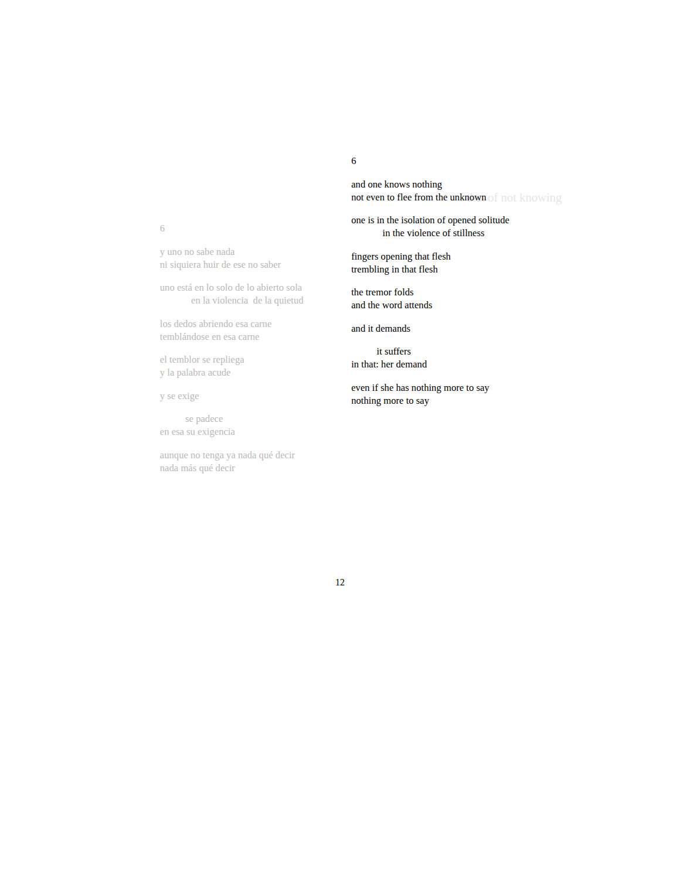6
y uno no sabe nada
ni siquiera huir de ese no saber
uno está en lo solo de lo abierto sola
en la violencia de la quietud
los dedos abriendo esa carne
temblándose en esa carne
el temblor se repliega
y la palabra acude
y se exige
se padece
en esa su exigencia
aunque no tenga ya nada qué decir
nada más qué decir
that of not knowing
6
and one knows nothing
not even to flee from the unknown
one is in the isolation of opened solitude
in the violence of stillness
fingers opening that flesh
trembling in that flesh
the tremor folds
and the word attends
and it demands
it suffers
in that: her demand
even if she has nothing more to say
nothing more to say
12